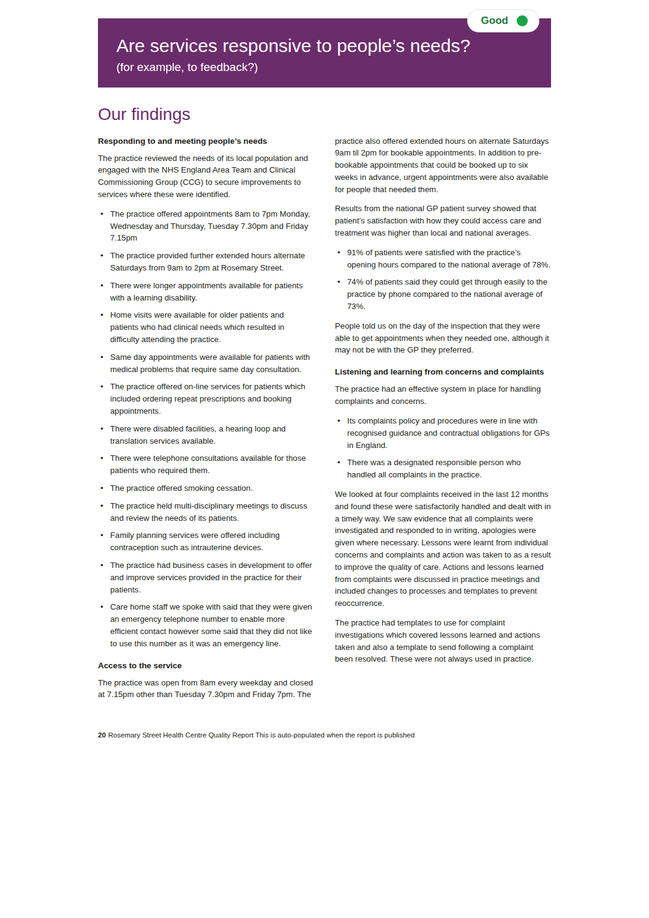Good
Are services responsive to people’s needs?
(for example, to feedback?)
Our findings
Responding to and meeting people’s needs
The practice reviewed the needs of its local population and engaged with the NHS England Area Team and Clinical Commissioning Group (CCG) to secure improvements to services where these were identified.
The practice offered appointments 8am to 7pm Monday, Wednesday and Thursday, Tuesday 7.30pm and Friday 7.15pm
The practice provided further extended hours alternate Saturdays from 9am to 2pm at Rosemary Street.
There were longer appointments available for patients with a learning disability.
Home visits were available for older patients and patients who had clinical needs which resulted in difficulty attending the practice.
Same day appointments were available for patients with medical problems that require same day consultation.
The practice offered on-line services for patients which included ordering repeat prescriptions and booking appointments.
There were disabled facilities, a hearing loop and translation services available.
There were telephone consultations available for those patients who required them.
The practice offered smoking cessation.
The practice held multi-disciplinary meetings to discuss and review the needs of its patients.
Family planning services were offered including contraception such as intrauterine devices.
The practice had business cases in development to offer and improve services provided in the practice for their patients.
Care home staff we spoke with said that they were given an emergency telephone number to enable more efficient contact however some said that they did not like to use this number as it was an emergency line.
Access to the service
The practice was open from 8am every weekday and closed at 7.15pm other than Tuesday 7.30pm and Friday 7pm. The practice also offered extended hours on alternate Saturdays 9am til 2pm for bookable appointments. In addition to pre-bookable appointments that could be booked up to six weeks in advance, urgent appointments were also available for people that needed them.
Results from the national GP patient survey showed that patient’s satisfaction with how they could access care and treatment was higher than local and national averages.
91% of patients were satisfied with the practice’s opening hours compared to the national average of 78%.
74% of patients said they could get through easily to the practice by phone compared to the national average of 73%.
People told us on the day of the inspection that they were able to get appointments when they needed one, although it may not be with the GP they preferred.
Listening and learning from concerns and complaints
The practice had an effective system in place for handling complaints and concerns.
Its complaints policy and procedures were in line with recognised guidance and contractual obligations for GPs in England.
There was a designated responsible person who handled all complaints in the practice.
We looked at four complaints received in the last 12 months and found these were satisfactorily handled and dealt with in a timely way. We saw evidence that all complaints were investigated and responded to in writing, apologies were given where necessary. Lessons were learnt from individual concerns and complaints and action was taken to as a result to improve the quality of care. Actions and lessons learned from complaints were discussed in practice meetings and included changes to processes and templates to prevent reoccurrence.
The practice had templates to use for complaint investigations which covered lessons learned and actions taken and also a template to send following a complaint been resolved. These were not always used in practice.
20 Rosemary Street Health Centre Quality Report This is auto-populated when the report is published